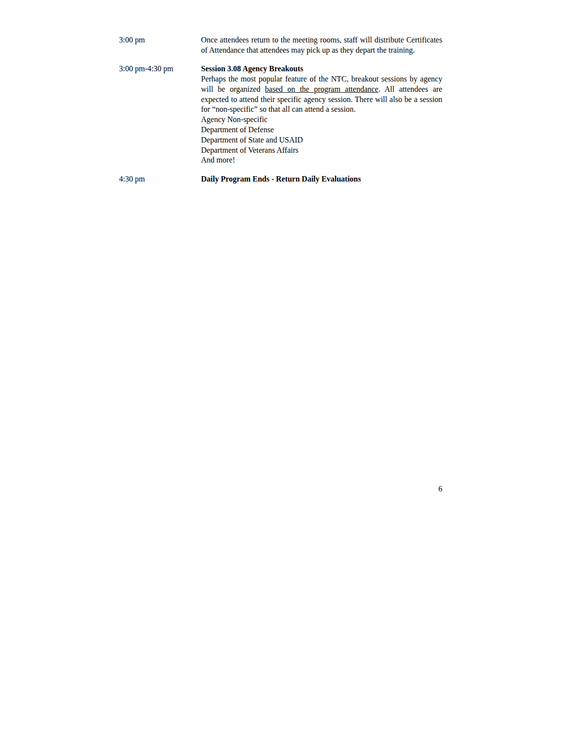| 3:00 pm | Once attendees return to the meeting rooms, staff will distribute Certificates of Attendance that attendees may pick up as they depart the training. |
| 3:00 pm-4:30 pm | Session 3.08 Agency Breakouts Perhaps the most popular feature of the NTC, breakout sessions by agency will be organized based on the program attendance . All attendees are expected to attend their specific agency session. There will also be a session for “non-specific” so that all can attend a session. Agency Non-specific Department of Defense Department of State and USAID Department of Veterans Affairs And more! |
| 4:30 pm | Daily Program Ends - Return Daily Evaluations |
6